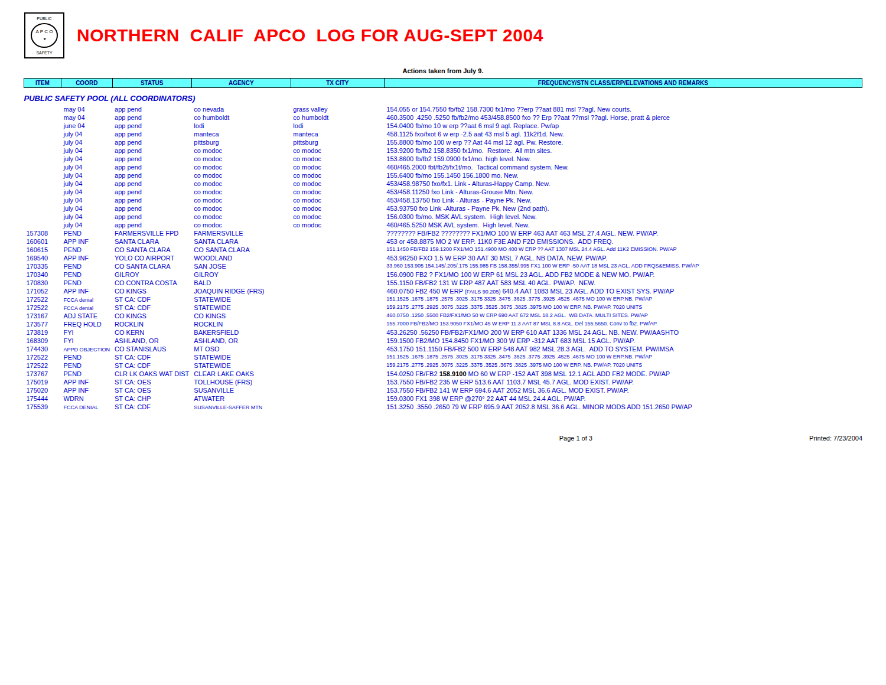PUBLIC A P C O ★ SAFETY
NORTHERN CALIF APCO LOG FOR AUG-SEPT 2004
Actions taken from July 9.
| ITEM | COORD | STATUS | AGENCY | TX CITY | FREQUENCY/STN CLASS/ERP/ELEVATIONS AND REMARKS |
| --- | --- | --- | --- | --- | --- |
| PUBLIC SAFETY POOL (ALL COORDINATORS) |
| | may 04 | app pend | co nevada | grass valley | 154.055 or 154.7550 fb/fb2 158.7300 fx1/mo ??erp ??aat 881 msl ??agl. New courts. |
| | may 04 | app pend | co humboldt | co humboldt | 460.3500 .4250 .5250 fb/fb2/mo 453/458.8500 fxo ?? Erp ??aat ??msl ??agl. Horse, pratt & pierce |
| | june 04 | app pend | lodi | lodi | 154.0400 fb/mo 10 w erp ??aat 6 msl 9 agl. Replace. Pw/ap |
| | july 04 | app pend | manteca | manteca | 458.1125 fxo/fxot 6 w erp -2.5 aat 43 msl 5 agl. 11k2f1d. New. |
| | july 04 | app pend | pittsburg | pittsburg | 155.8800 fb/mo 100 w erp ?? Aat 44 msl 12 agl. Pw. Restore. |
| | july 04 | app pend | co modoc | co modoc | 153.9200 fb/fb2 158.8350 fx1/mo. Restore. All mtn sites. |
| | july 04 | app pend | co modoc | co modoc | 153.8600 fb/fb2 159.0900 fx1/mo. high level. New. |
| | july 04 | app pend | co modoc | co modoc | 460/465.2000 fbt/fb2t/fx1t/mo. Tactical command system. New. |
| | july 04 | app pend | co modoc | co modoc | 155.6400 fb/mo 155.1450 156.1800 mo. New. |
| | july 04 | app pend | co modoc | co modoc | 453/458.98750 fxo/fx1. Link - Alturas-Happy Camp. New. |
| | july 04 | app pend | co modoc | co modoc | 453/458.11250 fxo Link - Alturas-Grouse Mtn. New. |
| | july 04 | app pend | co modoc | co modoc | 453/458.13750 fxo Link - Alturas - Payne Pk. New. |
| | july 04 | app pend | co modoc | co modoc | 453.93750 fxo Link -Alturas - Payne Pk. New (2nd path). |
| | july 04 | app pend | co modoc | co modoc | 156.0300 fb/mo. MSK AVL system. High level. New. |
| | july 04 | app pend | co modoc | co modoc | 460/465.5250 MSK AVL system. High level. New. |
| 157308 | PEND | FARMERSVILLE FPD | FARMERSVILLE | | ???????? FB/FB2 ???????? FX1/MO 100 W ERP 463 AAT 463 MSL 27.4 AGL. NEW. PW/AP. |
| 160601 | APP INF | SANTA CLARA | SANTA CLARA | | 453 or 458.8875 MO 2 W ERP. 11K0 F3E AND F2D EMISSIONS. ADD FREQ. |
| 160615 | PEND | CO SANTA CLARA | CO SANTA CLARA | | 151.1450 FB/FB2 159.1200 FX1/MO 151.4900 MO 400 W ERP ?? AAT 1307 MSL 24.4 AGL. Add 11K2 EMISSION. PW/AP |
| 169540 | APP INF | YOLO CO AIRPORT | WOODLAND | | 453.96250 FXO 1.5 W ERP 30 AAT 30 MSL 7 AGL. NB DATA. NEW. PW/AP. |
| 170335 | PEND | CO SANTA CLARA | SAN JOSE | | 33.960 153.905 154.145/.205/.175 155.985 FB 158.355/.995 FX1 100 W ERP -50 AAT 18 MSL 23 AGL. ADD FRQS&EMISS. PW/AP |
| 170340 | PEND | GILROY | GILROY | | 156.0900 FB2 ? FX1/MO 100 W ERP 61 MSL 23 AGL. ADD FB2 MODE & NEW MO. PW/AP. |
| 170830 | PEND | CO CONTRA COSTA | BALD | | 155.1150 FB/FB2 131 W ERP 487 AAT 583 MSL 40 AGL. PW/AP. NEW. |
| 171052 | APP INF | CO KINGS | JOAQUIN RIDGE (FRS) | | 460.0750 FB2 450 W ERP (FAILS 90.205) 640.4 AAT 1083 MSL 23 AGL. ADD TO EXIST SYS. PW/AP |
| 172522 | FCCA denial | ST CA: CDF | STATEWIDE | | 151.1525 .1675 .1875 .2575 .3025 .3175 3325 .3475 .3625 .3775 .3925 .4525 .4675 MO 100 W ERP.NB. PW/AP |
| 172522 | FCCA denial | ST CA: CDF | STATEWIDE | | 159.2175 .2775 .2925 .3075 .3225 .3375 .3525 .3675 .3825 .3975 MO 100 W ERP. NB. PW/AP. 7020 UNITS |
| 173167 | ADJ STATE | CO KINGS | CO KINGS | | 460.0750 .1250 .5500 FB2/FX1/MO 50 W ERP 690 AAT 672 MSL 18.2 AGL. WB DATA. MULTI SITES. PW/AP |
| 173577 | FREQ HOLD | ROCKLIN | ROCKLIN | | 155.7000 FB/FB2/MO 153.9050 FX1/MO 45 W ERP 11.3 AAT 87 MSL 8.8 AGL. Del 155.5650. Conv to fb2. PW/AP. |
| 173819 | FYI | CO KERN | BAKERSFIELD | | 453.26250 .56250 FB/FB2/FX1/MO 200 W ERP 610 AAT 1336 MSL 24 AGL. NB. NEW. PW/AASHTO |
| 168309 | FYI | ASHLAND, OR | ASHLAND, OR | | 159.1500 FB2/MO 154.8450 FX1/MO 300 W ERP -312 AAT 683 MSL 15 AGL. PW/AP. |
| 174430 | APPD OBJECTION | CO STANISLAUS | MT OSO | | 453.1750 151.1150 FB/FB2 500 W ERP 548 AAT 982 MSL 28.3 AGL. ADD TO SYSTEM. PW/IMSA |
| 172522 | PEND | ST CA: CDF | STATEWIDE | | 151.1525 .1675 .1875 .2575 .3025 .3175 3325 .3475 .3625 .3775 .3925 .4525 .4675 MO 100 W ERP.NB. PW/AP |
| 172522 | PEND | ST CA: CDF | STATEWIDE | | 159.2175 .2775 .2925 .3075 .3225 .3375 .3525 .3675 .3825 .3975 MO 100 W ERP. NB. PW/AP. 7020 UNITS |
| 173767 | PEND | CLR LK OAKS WAT DIST | CLEAR LAKE OAKS | | 154.0250 FB/FB2 158.9100 MO 60 W ERP -152 AAT 398 MSL 12.1 AGL ADD FB2 MODE. PW/AP |
| 175019 | APP INF | ST CA: OES | TOLLHOUSE (FRS) | | 153.7550 FB/FB2 235 W ERP 513.6 AAT 1103.7 MSL 45.7 AGL. MOD EXIST. PW/AP. |
| 175020 | APP INF | ST CA: OES | SUSANVILLE | | 153.7550 FB/FB2 141 W ERP 694.6 AAT 2052 MSL 36.6 AGL. MOD EXIST. PW/AP. |
| 175444 | WDRN | ST CA: CHP | ATWATER | | 159.0300 FX1 398 W ERP @270° 22 AAT 44 MSL 24.4 AGL. PW/AP. |
| 175539 | FCCA DENIAL | ST CA: CDF | SUSANVILLE-SAFFER MTN | | 151.3250 .3550 .2650 79 W ERP 695.9 AAT 2052.8 MSL 36.6 AGL. MINOR MODS ADD 151.2650 PW/AP |
Page 1 of 3 Printed: 7/23/2004